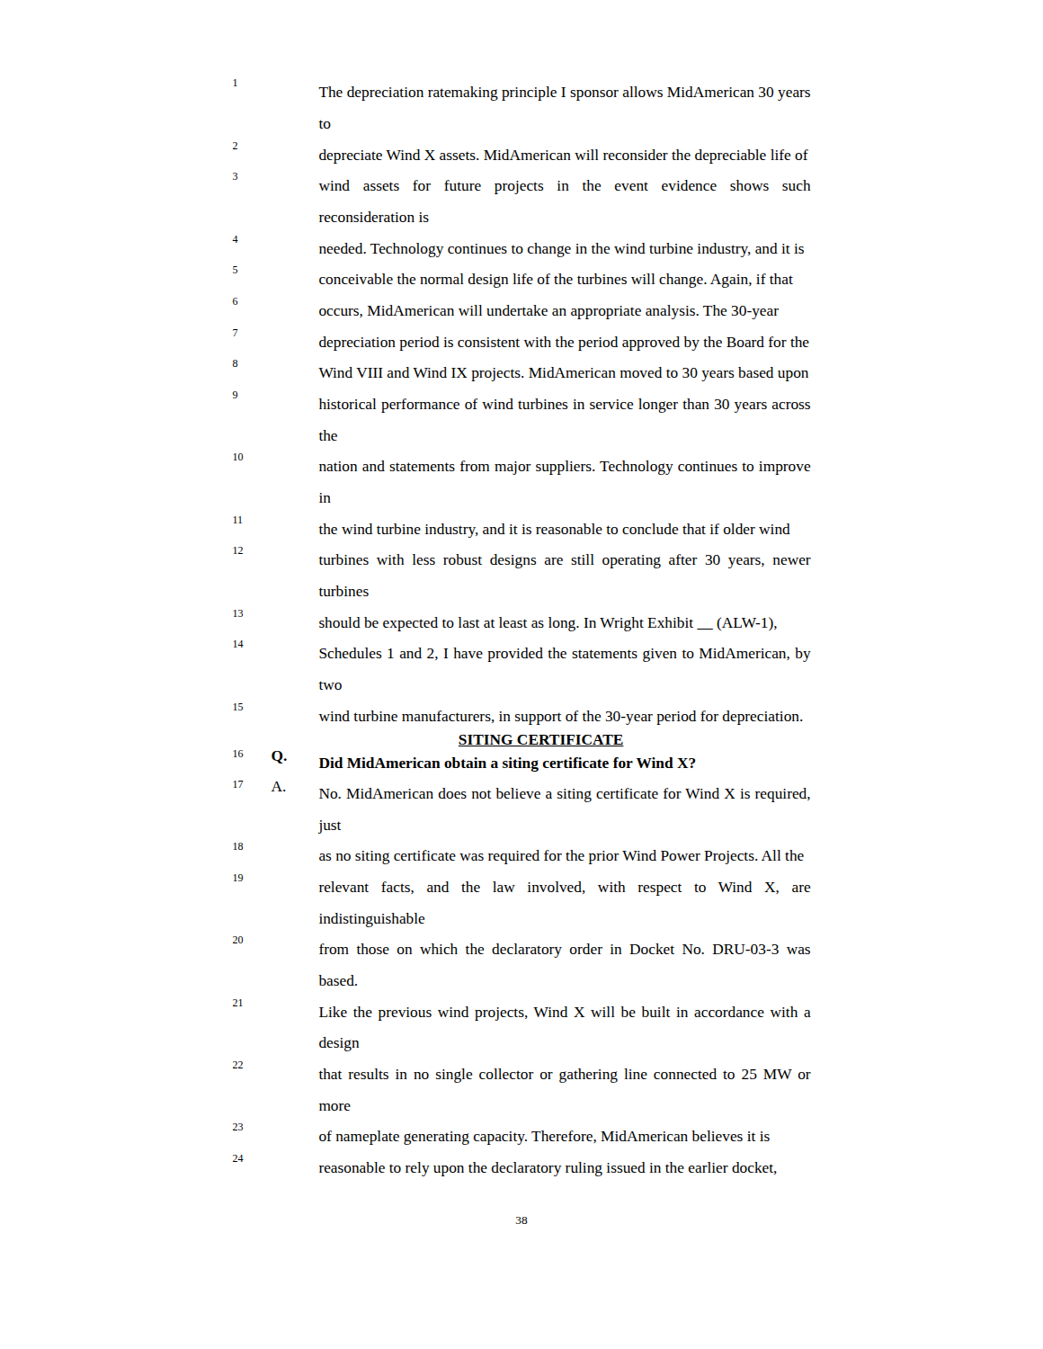| 1 | | The depreciation ratemaking principle I sponsor allows MidAmerican 30 years to |
| 2 | | depreciate Wind X assets. MidAmerican will reconsider the depreciable life of |
| 3 | | wind assets for future projects in the event evidence shows such reconsideration is |
| 4 | | needed. Technology continues to change in the wind turbine industry, and it is |
| 5 | | conceivable the normal design life of the turbines will change. Again, if that |
| 6 | | occurs, MidAmerican will undertake an appropriate analysis. The 30-year |
| 7 | | depreciation period is consistent with the period approved by the Board for the |
| 8 | | Wind VIII and Wind IX projects. MidAmerican moved to 30 years based upon |
| 9 | | historical performance of wind turbines in service longer than 30 years across the |
| 10 | | nation and statements from major suppliers. Technology continues to improve in |
| 11 | | the wind turbine industry, and it is reasonable to conclude that if older wind |
| 12 | | turbines with less robust designs are still operating after 30 years, newer turbines |
| 13 | | should be expected to last at least as long. In Wright Exhibit __ (ALW-1), |
| 14 | | Schedules 1 and 2, I have provided the statements given to MidAmerican, by two |
| 15 | | wind turbine manufacturers, in support of the 30-year period for depreciation. |
| | SITING CERTIFICATE |
| 16 | Q. | Did MidAmerican obtain a siting certificate for Wind X? |
| 17 | A. | No. MidAmerican does not believe a siting certificate for Wind X is required, just |
| 18 | | as no siting certificate was required for the prior Wind Power Projects. All the |
| 19 | | relevant facts, and the law involved, with respect to Wind X, are indistinguishable |
| 20 | | from those on which the declaratory order in Docket No. DRU-03-3 was based. |
| 21 | | Like the previous wind projects, Wind X will be built in accordance with a design |
| 22 | | that results in no single collector or gathering line connected to 25 MW or more |
| 23 | | of nameplate generating capacity. Therefore, MidAmerican believes it is |
| 24 | | reasonable to rely upon the declaratory ruling issued in the earlier docket, |
38